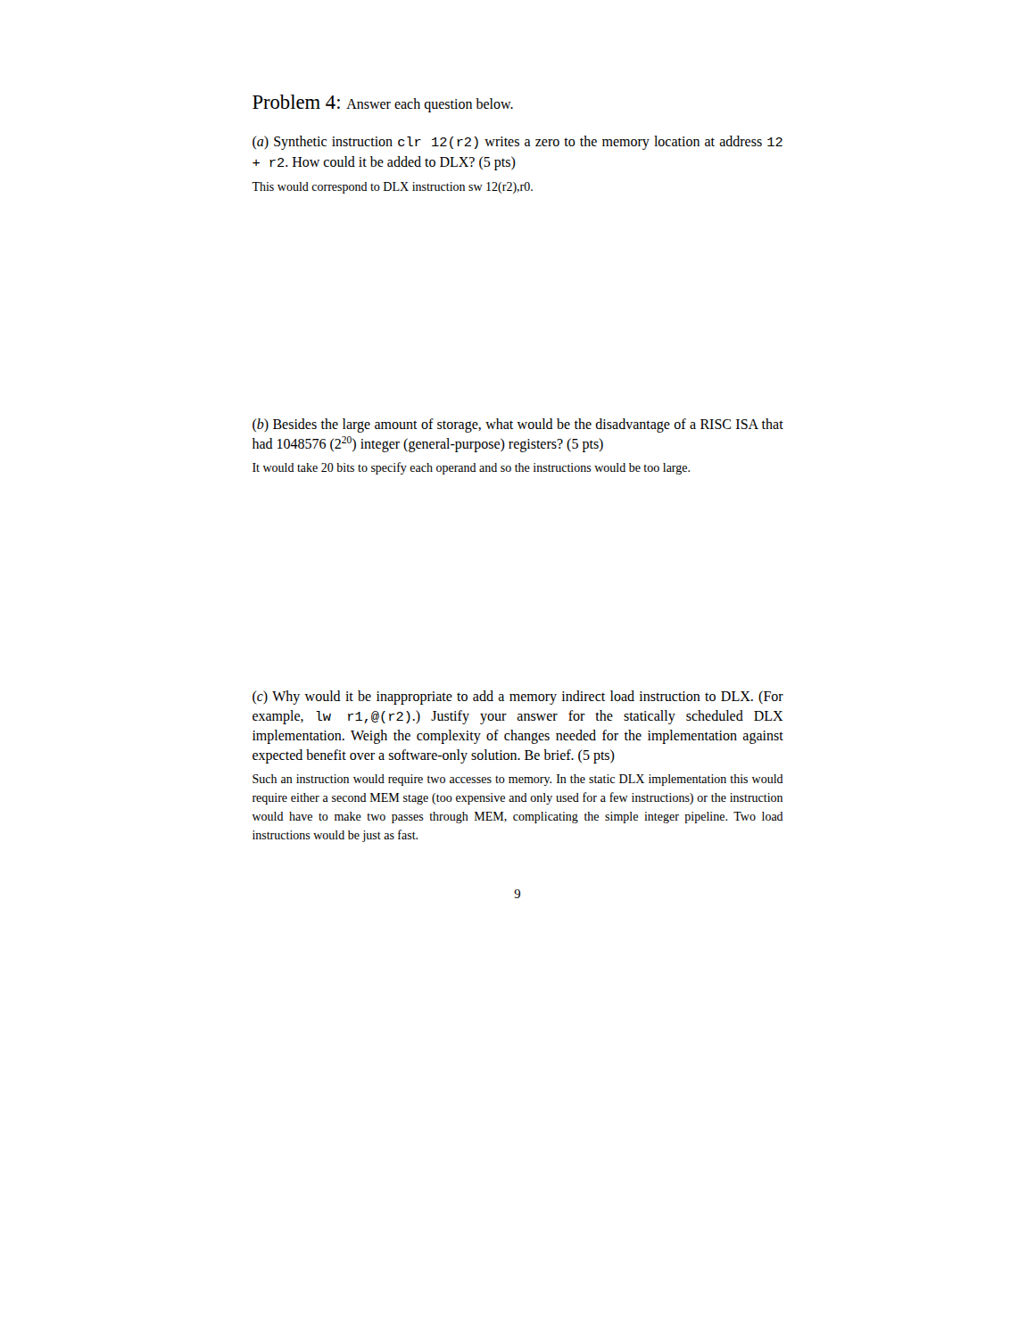Problem 4: Answer each question below.
(a) Synthetic instruction clr 12(r2) writes a zero to the memory location at address 12 + r2. How could it be added to DLX? (5 pts)
This would correspond to DLX instruction sw 12(r2),r0.
(b) Besides the large amount of storage, what would be the disadvantage of a RISC ISA that had 1048576 (220) integer (general-purpose) registers? (5 pts)
It would take 20 bits to specify each operand and so the instructions would be too large.
(c) Why would it be inappropriate to add a memory indirect load instruction to DLX. (For example, lw r1,@(r2).) Justify your answer for the statically scheduled DLX implementation. Weigh the complexity of changes needed for the implementation against expected benefit over a software-only solution. Be brief. (5 pts)
Such an instruction would require two accesses to memory. In the static DLX implementation this would require either a second MEM stage (too expensive and only used for a few instructions) or the instruction would have to make two passes through MEM, complicating the simple integer pipeline. Two load instructions would be just as fast.
9